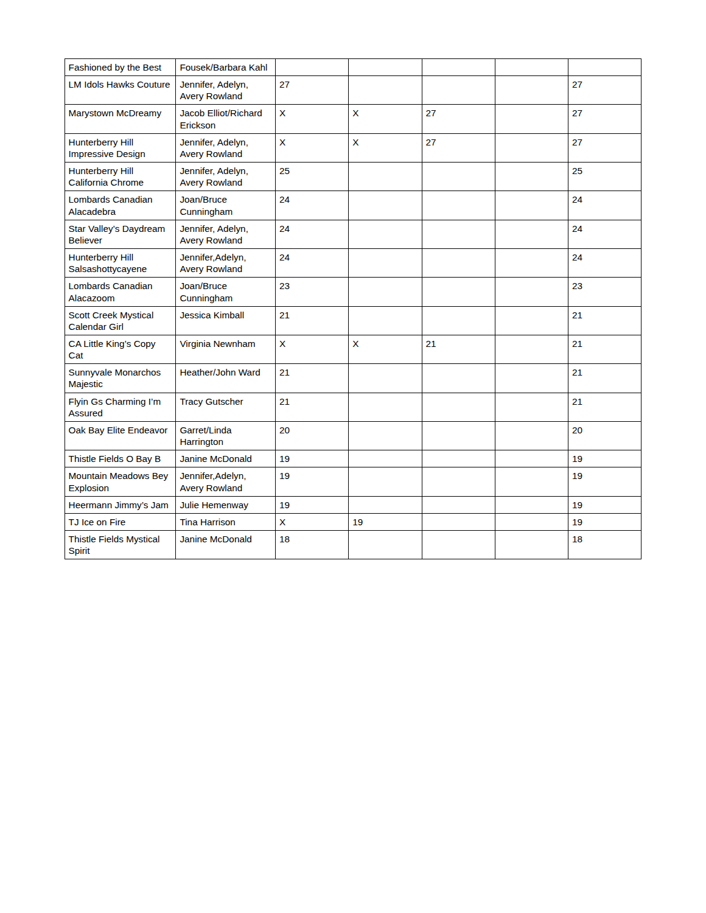| Fashioned by the Best | Fousek/Barbara Kahl | | | | | |
| LM Idols Hawks Couture | Jennifer, Adelyn, Avery Rowland | 27 | | | | 27 |
| Marystown McDreamy | Jacob Elliot/Richard Erickson | X | X | 27 | | 27 |
| Hunterberry Hill Impressive Design | Jennifer, Adelyn, Avery Rowland | X | X | 27 | | 27 |
| Hunterberry Hill California Chrome | Jennifer, Adelyn, Avery Rowland | 25 | | | | 25 |
| Lombards Canadian Alacadebra | Joan/Bruce Cunningham | 24 | | | | 24 |
| Star Valley’s Daydream Believer | Jennifer, Adelyn, Avery Rowland | 24 | | | | 24 |
| Hunterberry Hill Salsashottycayene | Jennifer,Adelyn, Avery Rowland | 24 | | | | 24 |
| Lombards Canadian Alacazoom | Joan/Bruce Cunningham | 23 | | | | 23 |
| Scott Creek Mystical Calendar Girl | Jessica Kimball | 21 | | | | 21 |
| CA Little King’s Copy Cat | Virginia Newnham | X | X | 21 | | 21 |
| Sunnyvale Monarchos Majestic | Heather/John Ward | 21 | | | | 21 |
| Flyin Gs Charming I’m Assured | Tracy Gutscher | 21 | | | | 21 |
| Oak Bay Elite Endeavor | Garret/Linda Harrington | 20 | | | | 20 |
| Thistle Fields O Bay B | Janine McDonald | 19 | | | | 19 |
| Mountain Meadows Bey Explosion | Jennifer,Adelyn, Avery Rowland | 19 | | | | 19 |
| Heermann Jimmy’s Jam | Julie Hemenway | 19 | | | | 19 |
| TJ Ice on Fire | Tina Harrison | X | 19 | | | 19 |
| Thistle Fields Mystical Spirit | Janine McDonald | 18 | | | | 18 |